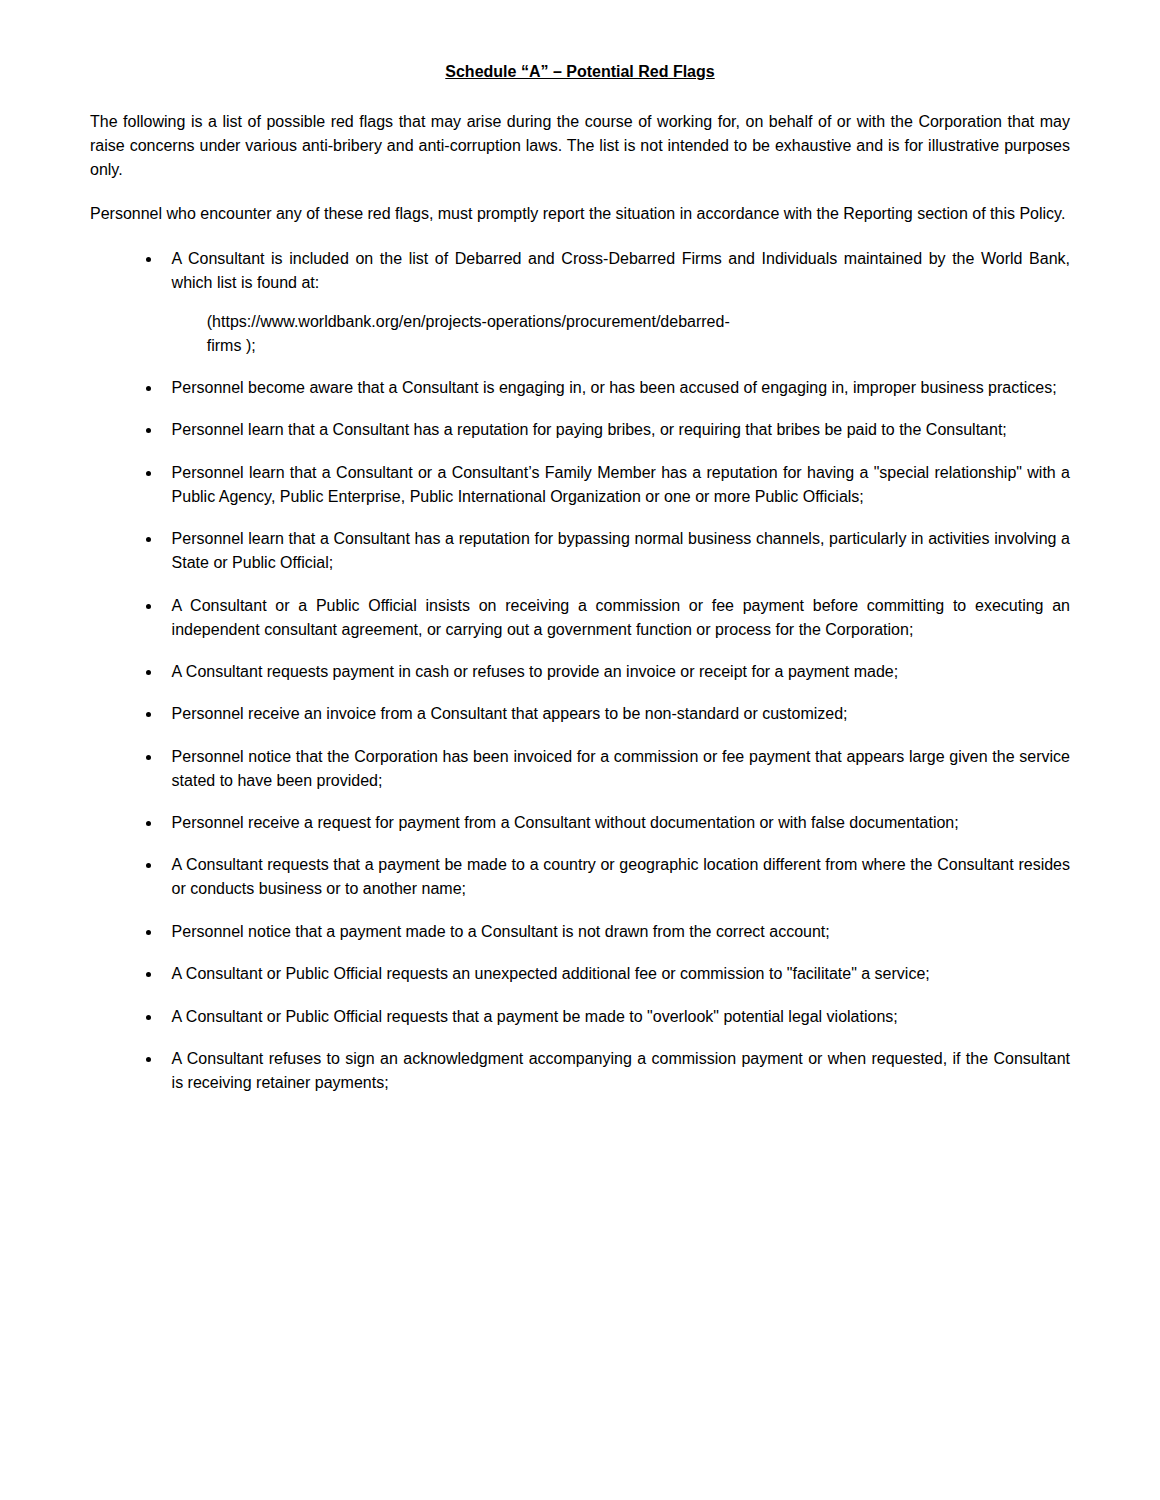Schedule “A” – Potential Red Flags
The following is a list of possible red flags that may arise during the course of working for, on behalf of or with the Corporation that may raise concerns under various anti-bribery and anti-corruption laws. The list is not intended to be exhaustive and is for illustrative purposes only.
Personnel who encounter any of these red flags, must promptly report the situation in accordance with the Reporting section of this Policy.
A Consultant is included on the list of Debarred and Cross-Debarred Firms and Individuals maintained by the World Bank, which list is found at:
(https://www.worldbank.org/en/projects-operations/procurement/debarred- firms );
Personnel become aware that a Consultant is engaging in, or has been accused of engaging in, improper business practices;
Personnel learn that a Consultant has a reputation for paying bribes, or requiring that bribes be paid to the Consultant;
Personnel learn that a Consultant or a Consultant’s Family Member has a reputation for having a "special relationship" with a Public Agency, Public Enterprise, Public International Organization or one or more Public Officials;
Personnel learn that a Consultant has a reputation for bypassing normal business channels, particularly in activities involving a State or Public Official;
A Consultant or a Public Official insists on receiving a commission or fee payment before committing to executing an independent consultant agreement, or carrying out a government function or process for the Corporation;
A Consultant requests payment in cash or refuses to provide an invoice or receipt for a payment made;
Personnel receive an invoice from a Consultant that appears to be non-standard or customized;
Personnel notice that the Corporation has been invoiced for a commission or fee payment that appears large given the service stated to have been provided;
Personnel receive a request for payment from a Consultant without documentation or with false documentation;
A Consultant requests that a payment be made to a country or geographic location different from where the Consultant resides or conducts business or to another name;
Personnel notice that a payment made to a Consultant is not drawn from the correct account;
A Consultant or Public Official requests an unexpected additional fee or commission to "facilitate" a service;
A Consultant or Public Official requests that a payment be made to "overlook" potential legal violations;
A Consultant refuses to sign an acknowledgment accompanying a commission payment or when requested, if the Consultant is receiving retainer payments;